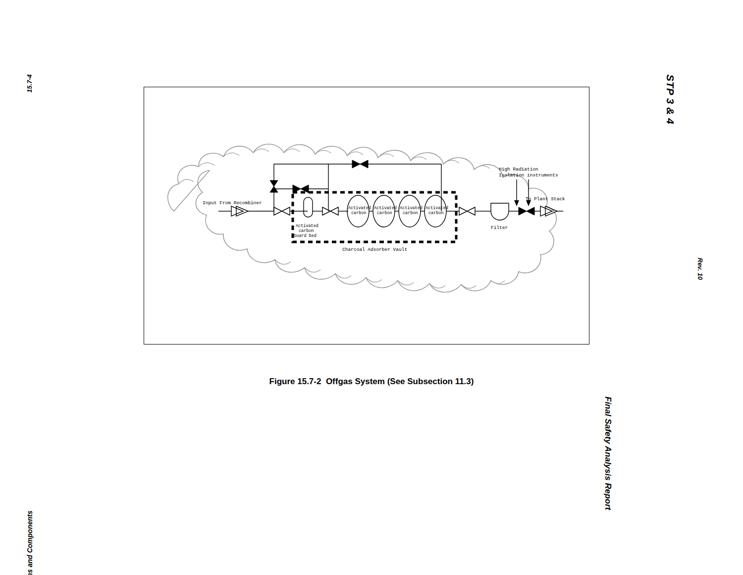STP 3 & 4
Rev. 10
Final Safety Analysis Report
15.7-4
Radioactive Release from Subsystems and Components
Input From Recombiner Activated carbon Guard bed Charcoal Adsorber Vault Activated carbon Activated carbon Activated carbon Activated carbon Filter To Plant Stack High Radiation Isolation instruments
Figure 15.7-2 Offgas System (See Subsection 11.3)